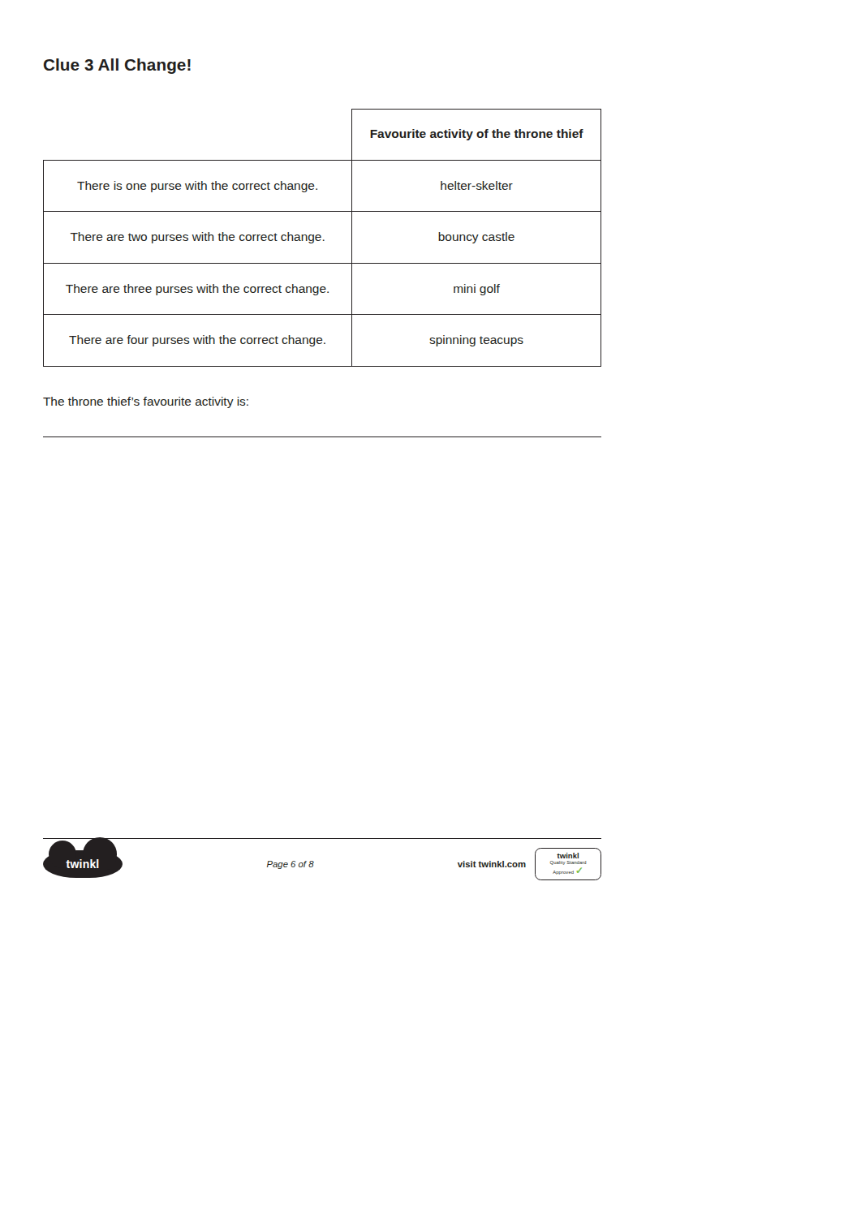Clue 3 All Change!
| | Favourite activity of the throne thief |
| There is one purse with the correct change. | helter-skelter |
| There are two purses with the correct change. | bouncy castle |
| There are three purses with the correct change. | mini golf |
| There are four purses with the correct change. | spinning teacups |
The throne thief’s favourite activity is:
twinkl
Page 6 of 8
visit twinkl.com
twinkl Quality Standard Approved ✓